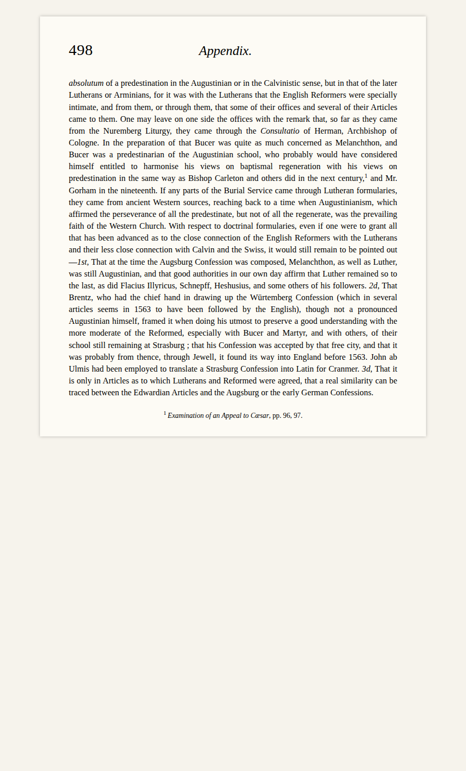498
Appendix.
absolutum of a predestination in the Augustinian or in the Calvinistic sense, but in that of the later Lutherans or Arminians, for it was with the Lutherans that the English Reformers were specially intimate, and from them, or through them, that some of their offices and several of their Articles came to them. One may leave on one side the offices with the remark that, so far as they came from the Nuremberg Liturgy, they came through the Consultatio of Herman, Archbishop of Cologne. In the preparation of that Bucer was quite as much concerned as Melanchthon, and Bucer was a predestinarian of the Augustinian school, who probably would have considered himself entitled to harmonise his views on baptismal regeneration with his views on predestination in the same way as Bishop Carleton and others did in the next century,1 and Mr. Gorham in the nineteenth. If any parts of the Burial Service came through Lutheran formularies, they came from ancient Western sources, reaching back to a time when Augustinianism, which affirmed the perseverance of all the predestinate, but not of all the regenerate, was the prevailing faith of the Western Church. With respect to doctrinal formularies, even if one were to grant all that has been advanced as to the close connection of the English Reformers with the Lutherans and their less close connection with Calvin and the Swiss, it would still remain to be pointed out—1st, That at the time the Augsburg Confession was composed, Melanchthon, as well as Luther, was still Augustinian, and that good authorities in our own day affirm that Luther remained so to the last, as did Flacius Illyricus, Schnepff, Heshusius, and some others of his followers. 2d, That Brentz, who had the chief hand in drawing up the Würtemberg Confession (which in several articles seems in 1563 to have been followed by the English), though not a pronounced Augustinian himself, framed it when doing his utmost to preserve a good understanding with the more moderate of the Reformed, especially with Bucer and Martyr, and with others, of their school still remaining at Strasburg ; that his Confession was accepted by that free city, and that it was probably from thence, through Jewell, it found its way into England before 1563. John ab Ulmis had been employed to translate a Strasburg Confession into Latin for Cranmer. 3d, That it is only in Articles as to which Lutherans and Reformed were agreed, that a real similarity can be traced between the Edwardian Articles and the Augsburg or the early German Confessions.
1 Examination of an Appeal to Cæsar, pp. 96, 97.